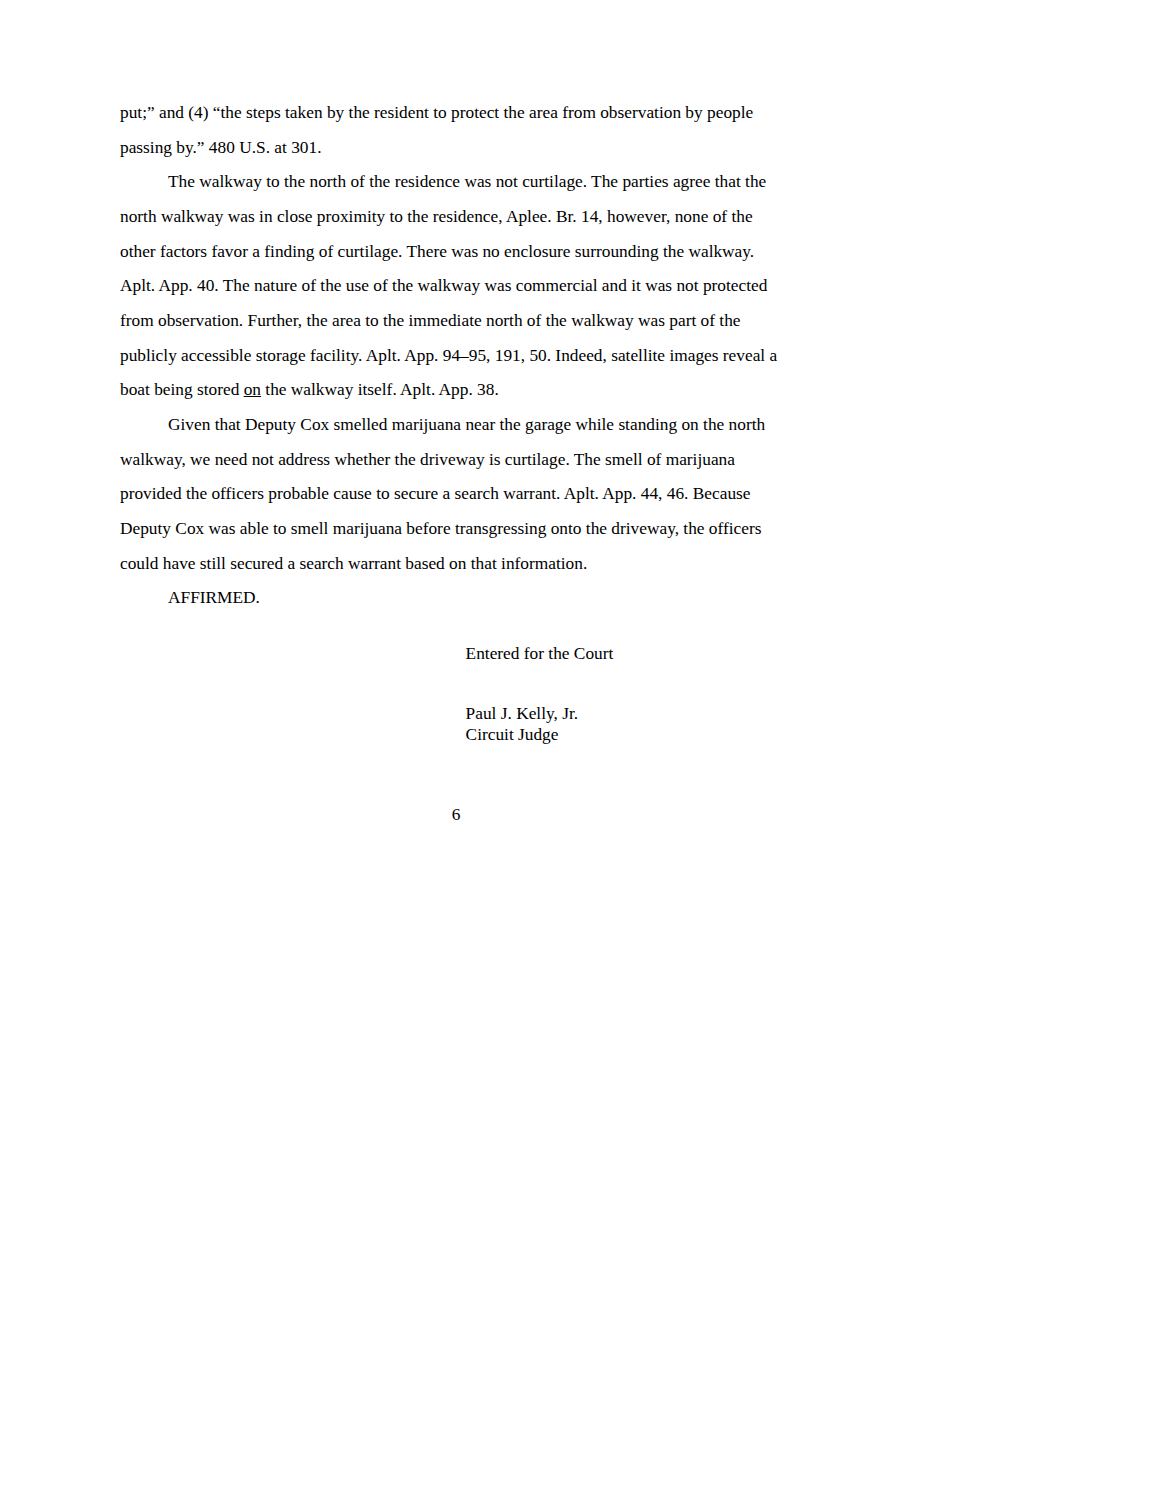put;” and (4) “the steps taken by the resident to protect the area from observation by people passing by.” 480 U.S. at 301.
The walkway to the north of the residence was not curtilage. The parties agree that the north walkway was in close proximity to the residence, Aplee. Br. 14, however, none of the other factors favor a finding of curtilage. There was no enclosure surrounding the walkway. Aplt. App. 40. The nature of the use of the walkway was commercial and it was not protected from observation. Further, the area to the immediate north of the walkway was part of the publicly accessible storage facility. Aplt. App. 94–95, 191, 50. Indeed, satellite images reveal a boat being stored on the walkway itself. Aplt. App. 38.
Given that Deputy Cox smelled marijuana near the garage while standing on the north walkway, we need not address whether the driveway is curtilage. The smell of marijuana provided the officers probable cause to secure a search warrant. Aplt. App. 44, 46. Because Deputy Cox was able to smell marijuana before transgressing onto the driveway, the officers could have still secured a search warrant based on that information.
AFFIRMED.
Entered for the Court
Paul J. Kelly, Jr.
Circuit Judge
6